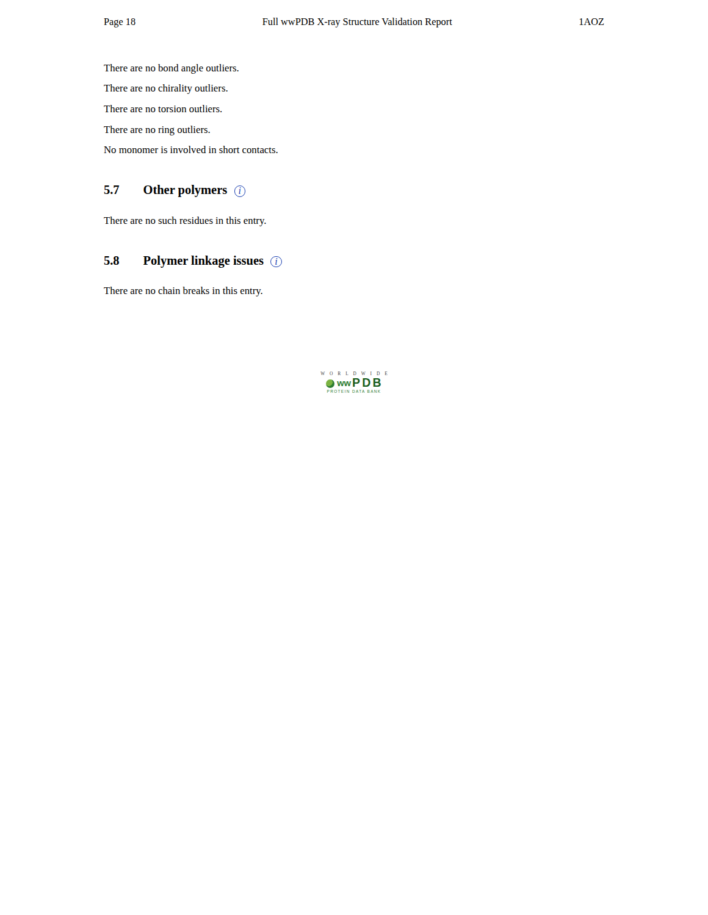Page 18
Full wwPDB X-ray Structure Validation Report
1AOZ
There are no bond angle outliers.
There are no chirality outliers.
There are no torsion outliers.
There are no ring outliers.
No monomer is involved in short contacts.
5.7 Other polymers i
There are no such residues in this entry.
5.8 Polymer linkage issues i
There are no chain breaks in this entry.
W O R L D W I D E
ww PDB
PROTEIN DATA BANK